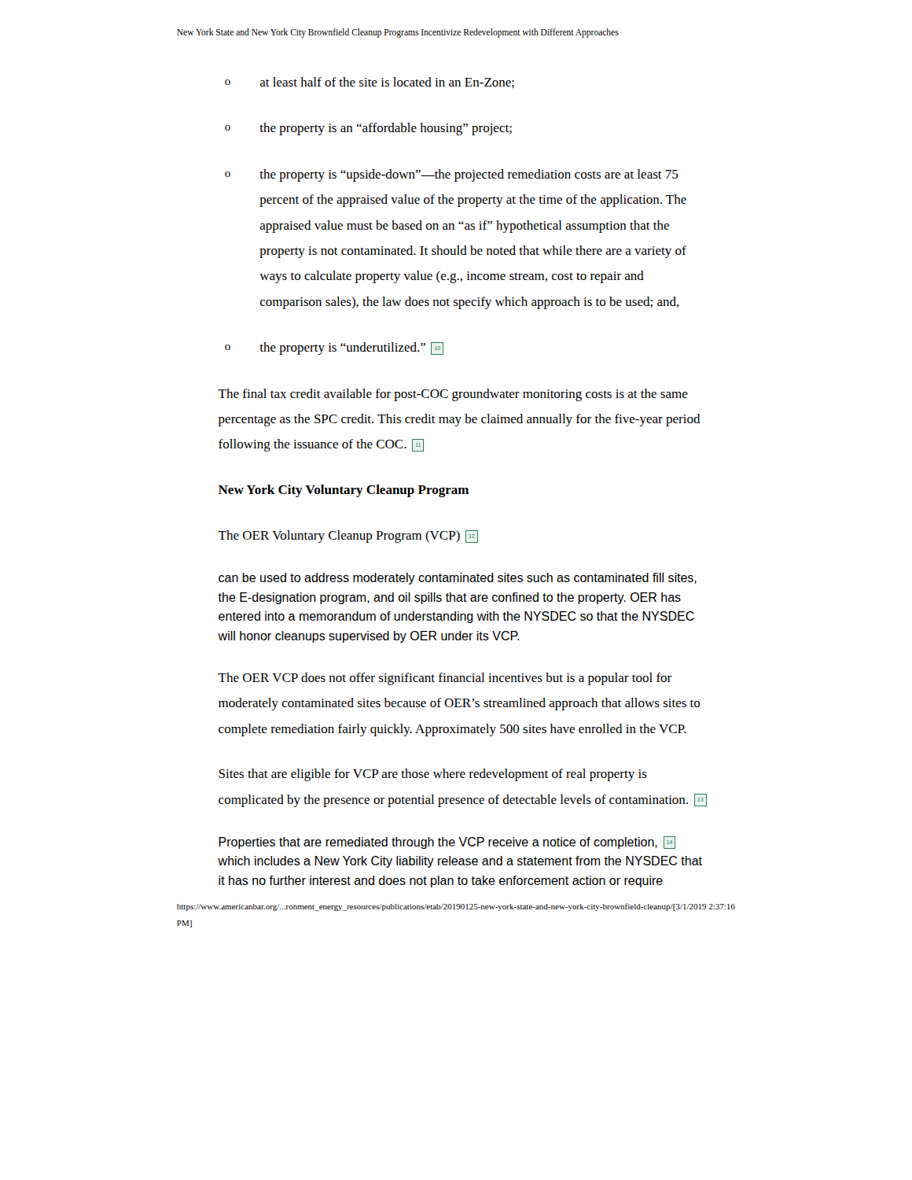New York State and New York City Brownfield Cleanup Programs Incentivize Redevelopment with Different Approaches
at least half of the site is located in an En-Zone;
the property is an “affordable housing” project;
the property is “upside-down”—the projected remediation costs are at least 75 percent of the appraised value of the property at the time of the application. The appraised value must be based on an “as if” hypothetical assumption that the property is not contaminated. It should be noted that while there are a variety of ways to calculate property value (e.g., income stream, cost to repair and comparison sales), the law does not specify which approach is to be used; and,
the property is “underutilized.” 10
The final tax credit available for post-COC groundwater monitoring costs is at the same percentage as the SPC credit. This credit may be claimed annually for the five-year period following the issuance of the COC. 11
New York City Voluntary Cleanup Program
The OER Voluntary Cleanup Program (VCP) 12
can be used to address moderately contaminated sites such as contaminated fill sites, the E-designation program, and oil spills that are confined to the property. OER has entered into a memorandum of understanding with the NYSDEC so that the NYSDEC will honor cleanups supervised by OER under its VCP.
The OER VCP does not offer significant financial incentives but is a popular tool for moderately contaminated sites because of OER’s streamlined approach that allows sites to complete remediation fairly quickly. Approximately 500 sites have enrolled in the VCP.
Sites that are eligible for VCP are those where redevelopment of real property is complicated by the presence or potential presence of detectable levels of contamination. 13
Properties that are remediated through the VCP receive a notice of completion, 14 which includes a New York City liability release and a statement from the NYSDEC that it has no further interest and does not plan to take enforcement action or require
https://www.americanbar.org/...ronment_energy_resources/publications/etab/20190125-new-york-state-and-new-york-city-brownfield-cleanup/[3/1/2019 2:37:16 PM]